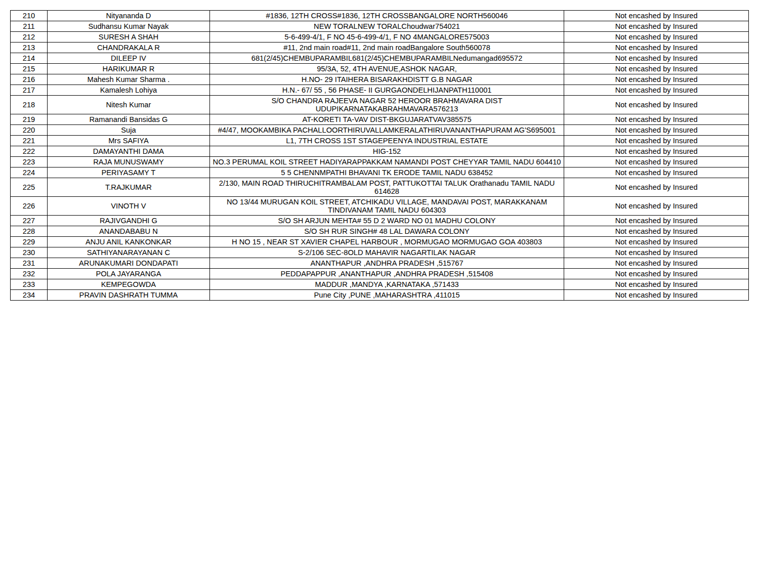| 210 | Nityananda D | #1836, 12TH CROSS#1836, 12TH CROSSBANGALORE NORTH560046 | Not encashed by Insured |
| 211 | Sudhansu Kumar Nayak | NEW TORALNEW TORALChoudwar754021 | Not encashed by Insured |
| 212 | SURESH A SHAH | 5-6-499-4/1, F NO 45-6-499-4/1, F NO 4MANGALORE575003 | Not encashed by Insured |
| 213 | CHANDRAKALA R | #11, 2nd main road#11, 2nd main roadBangalore South560078 | Not encashed by Insured |
| 214 | DILEEP IV | 681(2/45)CHEMBUPARAMBIL681(2/45)CHEMBUPARAMBILNedumangad695572 | Not encashed by Insured |
| 215 | HARIKUMAR R | 95/3A, 52, 4TH AVENUE,ASHOK NAGAR, | Not encashed by Insured |
| 216 | Mahesh Kumar Sharma . | H.NO- 29 ITAIHERA BISARAKHDISTT G.B NAGAR | Not encashed by Insured |
| 217 | Kamalesh Lohiya | H.N.- 67/ 55 , 56 PHASE- II GURGAONDELHIJANPATH110001 | Not encashed by Insured |
| 218 | Nitesh Kumar | S/O CHANDRA RAJEEVA NAGAR 52 HEROOR BRAHMAVARA DIST UDUPIKARNATAKABRAHMAVARA576213 | Not encashed by Insured |
| 219 | Ramanandi Bansidas G | AT-KORETI TA-VAV DIST-BKGUJARATVAV385575 | Not encashed by Insured |
| 220 | Suja | #4/47, MOOKAMBIKA PACHALLOORTHIRUVALLAMKERALATHIRUVANANTHAPURAM AG'S695001 | Not encashed by Insured |
| 221 | Mrs SAFIYA | L1, 7TH CROSS 1ST STAGEPEENYA INDUSTRIAL ESTATE | Not encashed by Insured |
| 222 | DAMAYANTHI DAMA | HIG-152 | Not encashed by Insured |
| 223 | RAJA MUNUSWAMY | NO.3 PERUMAL KOIL STREET HADIYARAPPAKKAM NAMANDI POST CHEYYAR TAMIL NADU 604410 | Not encashed by Insured |
| 224 | PERIYASAMY T | 5 5 CHENNMPATHI BHAVANI TK ERODE TAMIL NADU 638452 | Not encashed by Insured |
| 225 | T.RAJKUMAR | 2/130, MAIN ROAD THIRUCHITRAMBALAM POST, PATTUKOTTAI TALUK Orathanadu TAMIL NADU 614628 | Not encashed by Insured |
| 226 | VINOTH V | NO 13/44 MURUGAN KOIL STREET, ATCHIKADU VILLAGE, MANDAVAI POST, MARAKKANAM TINDIVANAM TAMIL NADU 604303 | Not encashed by Insured |
| 227 | RAJIVGANDHI G | S/O SH ARJUN MEHTA# 55 D 2 WARD NO 01 MADHU COLONY | Not encashed by Insured |
| 228 | ANANDABABU N | S/O SH RUR SINGH# 48 LAL DAWARA COLONY | Not encashed by Insured |
| 229 | ANJU ANIL KANKONKAR | H NO 15 , NEAR ST XAVIER CHAPEL HARBOUR , MORMUGAO MORMUGAO GOA 403803 | Not encashed by Insured |
| 230 | SATHIYANARAYANAN C | S-2/106 SEC-8OLD MAHAVIR NAGARTILAK NAGAR | Not encashed by Insured |
| 231 | ARUNAKUMARI DONDAPATI | ANANTHAPUR ,ANDHRA PRADESH ,515767 | Not encashed by Insured |
| 232 | POLA JAYARANGA | PEDDAPAPPUR ,ANANTHAPUR ,ANDHRA PRADESH ,515408 | Not encashed by Insured |
| 233 | KEMPEGOWDA | MADDUR ,MANDYA ,KARNATAKA ,571433 | Not encashed by Insured |
| 234 | PRAVIN DASHRATH TUMMA | Pune City ,PUNE ,MAHARASHTRA ,411015 | Not encashed by Insured |